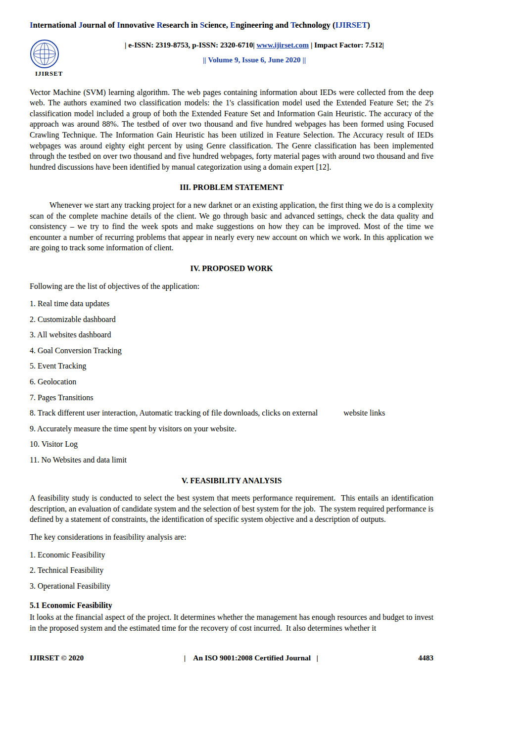International Journal of Innovative Research in Science, Engineering and Technology (IJIRSET)
IJIRSET
| e-ISSN: 2319-8753, p-ISSN: 2320-6710| www.ijirset.com | Impact Factor: 7.512|
|| Volume 9, Issue 6, June 2020 ||
Vector Machine (SVM) learning algorithm. The web pages containing information about IEDs were collected from the deep web. The authors examined two classification models: the 1's classification model used the Extended Feature Set; the 2's classification model included a group of both the Extended Feature Set and Information Gain Heuristic. The accuracy of the approach was around 88%. The testbed of over two thousand and five hundred webpages has been formed using Focused Crawling Technique. The Information Gain Heuristic has been utilized in Feature Selection. The Accuracy result of IEDs webpages was around eighty eight percent by using Genre classification. The Genre classification has been implemented through the testbed on over two thousand and five hundred webpages, forty material pages with around two thousand and five hundred discussions have been identified by manual categorization using a domain expert [12].
III. Problem Statement
Whenever we start any tracking project for a new darknet or an existing application, the first thing we do is a complexity scan of the complete machine details of the client. We go through basic and advanced settings, check the data quality and consistency – we try to find the week spots and make suggestions on how they can be improved. Most of the time we encounter a number of recurring problems that appear in nearly every new account on which we work. In this application we are going to track some information of client.
IV. Proposed Work
Following are the list of objectives of the application:
1. Real time data updates
2. Customizable dashboard
3. All websites dashboard
4. Goal Conversion Tracking
5. Event Tracking
6. Geolocation
7. Pages Transitions
8. Track different user interaction, Automatic tracking of file downloads, clicks on external website links
9. Accurately measure the time spent by visitors on your website.
10. Visitor Log
11. No Websites and data limit
V. Feasibility Analysis
A feasibility study is conducted to select the best system that meets performance requirement. This entails an identification description, an evaluation of candidate system and the selection of best system for the job. The system required performance is defined by a statement of constraints, the identification of specific system objective and a description of outputs.
The key considerations in feasibility analysis are:
1. Economic Feasibility
2. Technical Feasibility
3. Operational Feasibility
5.1 Economic Feasibility
It looks at the financial aspect of the project. It determines whether the management has enough resources and budget to invest in the proposed system and the estimated time for the recovery of cost incurred. It also determines whether it
IJIRSET © 2020
| An ISO 9001:2008 Certified Journal |
4483